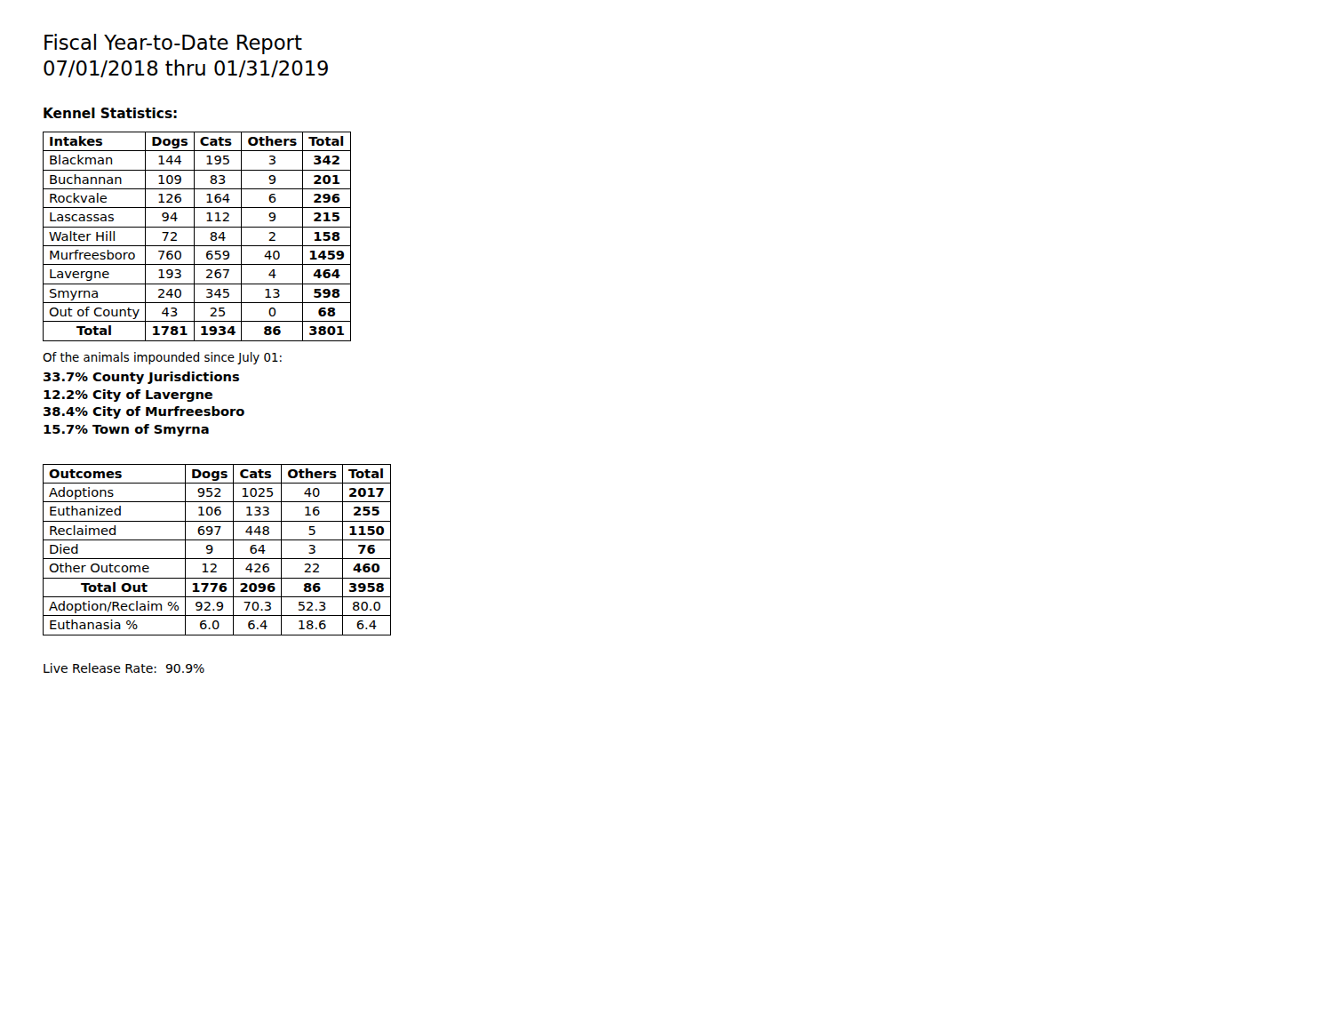Fiscal Year-to-Date Report
07/01/2018 thru 01/31/2019
Kennel Statistics:
Intakes by location
| Intakes | Dogs | Cats | Others | Total |
| --- | --- | --- | --- | --- |
| Blackman | 144 | 195 | 3 | 342 |
| Buchannan | 109 | 83 | 9 | 201 |
| Rockvale | 126 | 164 | 6 | 296 |
| Lascassas | 94 | 112 | 9 | 215 |
| Walter Hill | 72 | 84 | 2 | 158 |
| Murfreesboro | 760 | 659 | 40 | 1459 |
| Lavergne | 193 | 267 | 4 | 464 |
| Smyrna | 240 | 345 | 13 | 598 |
| Out of County | 43 | 25 | 0 | 68 |
| Total | 1781 | 1934 | 86 | 3801 |
Of the animals impounded since July 01:
33.7% County Jurisdictions
12.2% City of Lavergne
38.4% City of Murfreesboro
15.7% Town of Smyrna
Outcomes
| Outcomes | Dogs | Cats | Others | Total |
| --- | --- | --- | --- | --- |
| Adoptions | 952 | 1025 | 40 | 2017 |
| Euthanized | 106 | 133 | 16 | 255 |
| Reclaimed | 697 | 448 | 5 | 1150 |
| Died | 9 | 64 | 3 | 76 |
| Other Outcome | 12 | 426 | 22 | 460 |
| Total Out | 1776 | 2096 | 86 | 3958 |
| Adoption/Reclaim % | 92.9 | 70.3 | 52.3 | 80.0 |
| Euthanasia % | 6.0 | 6.4 | 18.6 | 6.4 |
Live Release Rate: 90.9%